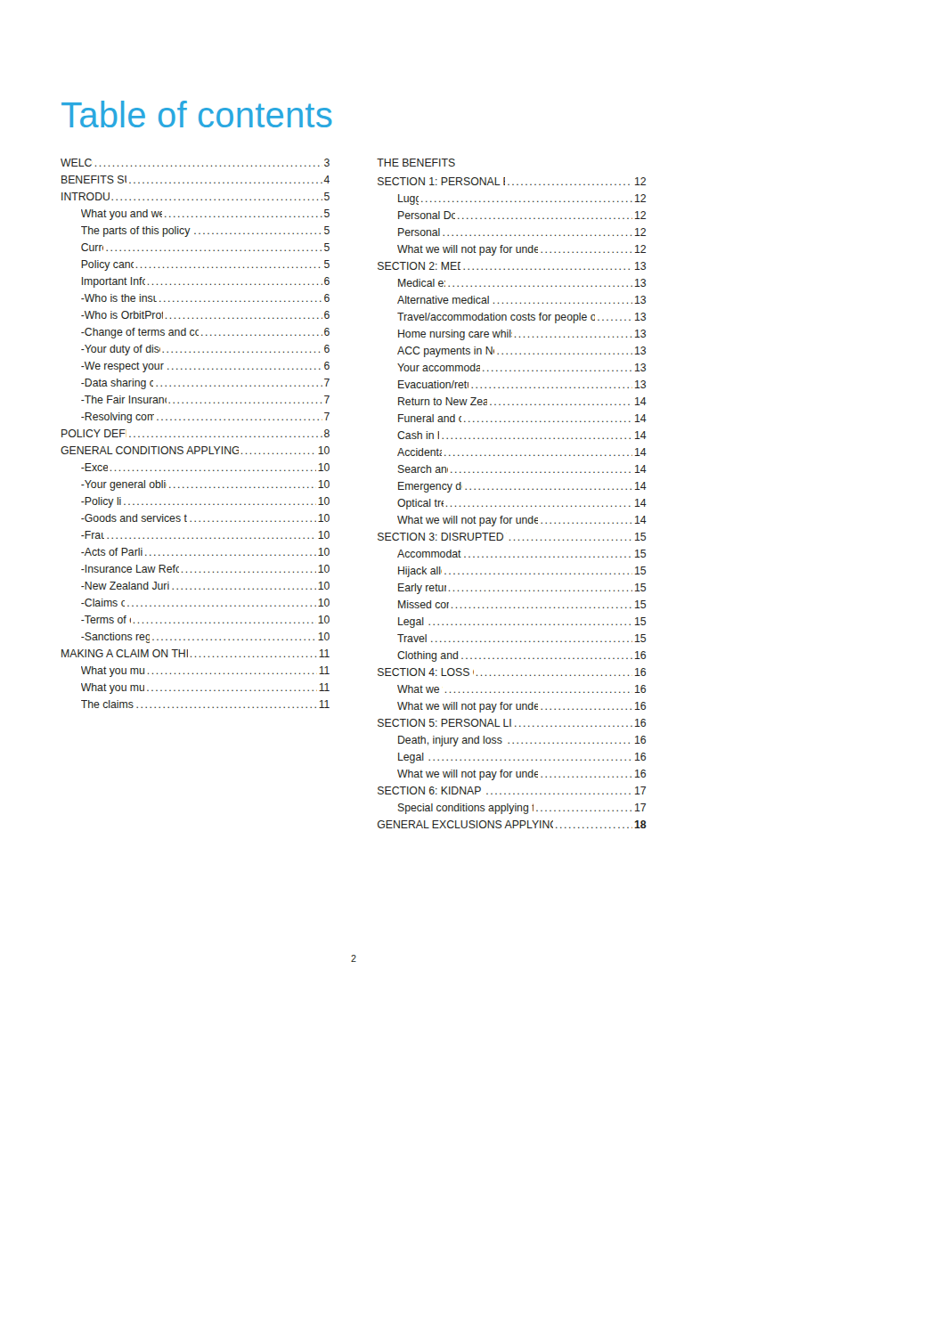Table of contents
WELCOME.......................................................................................... 3
BENEFITS SUMMARY......................................................................... 4
INTRODUCTION................................................................................. 5
What you and we agree to....................................................... 5
The parts of this policy document......................................... 5
Currency............................................................................................. 5
Policy cancellation....................................................................... 5
Important Information............................................................... 6
-Who is the insurer?..................................................... 6
-Who is OrbitProtect?.................................................. 6
-Change of terms and conditions....................................... 6
-Your duty of disclosure......................................................... 6
-We respect your privacy....................................................... 6
-Data sharing consent............................................................. 7
-The Fair Insurance Code....................................................... 7
-Resolving complaints............................................................ 7
POLICY DEFINITIONS......................................................................... 8
GENERAL CONDITIONS APPLYING TO THIS POLICY......................... 10
-Excess......................................................................................... 10
-Your general obligations................................................... 10
-Policy limits.............................................................................. 10
-Goods and services tax (GST)........................................... 10
-Fraud......................................................................................... 10
-Acts of Parliament................................................................. 10
-Insurance Law Reform Acts.............................................. 10
-New Zealand Jurisdiction.................................................. 10
-Claims offset............................................................................ 10
-Terms of cover........................................................................ 10
-Sanctions regulation............................................................. 10
MAKING A CLAIM ON THIS INSURANCE............................................. 11
What you must do first................................................................ 11
What you must not do............................................................... 11
The claims process....................................................................... 11
THE BENEFITS
SECTION 1: PERSONAL EFFECTS COVER............................................... 12
Luggage.............................................................................................. 12
Personal Documents.................................................................... 12
Personal Money............................................................................. 12
What we will not pay for under Section 1............................ 12
SECTION 2: MEDICAL COVER..................................................................... 13
Medical expenses.......................................................................... 13
Alternative medical treatment............................................... 13
Travel/accommodation costs for people other than you.......... 13
Home nursing care whilst disabled...................................... 13
ACC payments in New Zealand............................................... 13
Your accommodation/travel..................................................... 13
Evacuation/return home.......................................................... 13
Return to New Zealand cover.................................................. 14
Funeral and cremation................................................................ 14
Cash in hospital.............................................................................. 14
Accidental death............................................................................ 14
Search and rescue......................................................................... 14
Emergency dental care................................................................ 14
Optical treatment........................................................................... 14
What we will not pay for under Section 2............................ 14
SECTION 3: DISRUPTED TRAVEL COVER............................................. 15
Accommodation/travel............................................................... 15
Hijack allowance............................................................................ 15
Early return home......................................................................... 15
Missed connection....................................................................... 15
Legal costs....................................................................................... 15
Travel delay..................................................................................... 15
Clothing and toiletries................................................................. 16
SECTION 4: LOSS OF DEPOSITS............................................................. 16
What we will pay........................................................................... 16
What we will not pay for under Section 4............................ 16
SECTION 5: PERSONAL LIABILITY COVER.......................................... 16
Death, injury and loss of property......................................... 16
Legal costs....................................................................................... 16
What we will not pay for under Section 5............................ 16
SECTION 6: KIDNAP AND RANSOM....................................................... 17
Special conditions applying to Section 6.............................. 17
GENERAL EXCLUSIONS APPLYING TO THIS POLICY.......................... 18
2